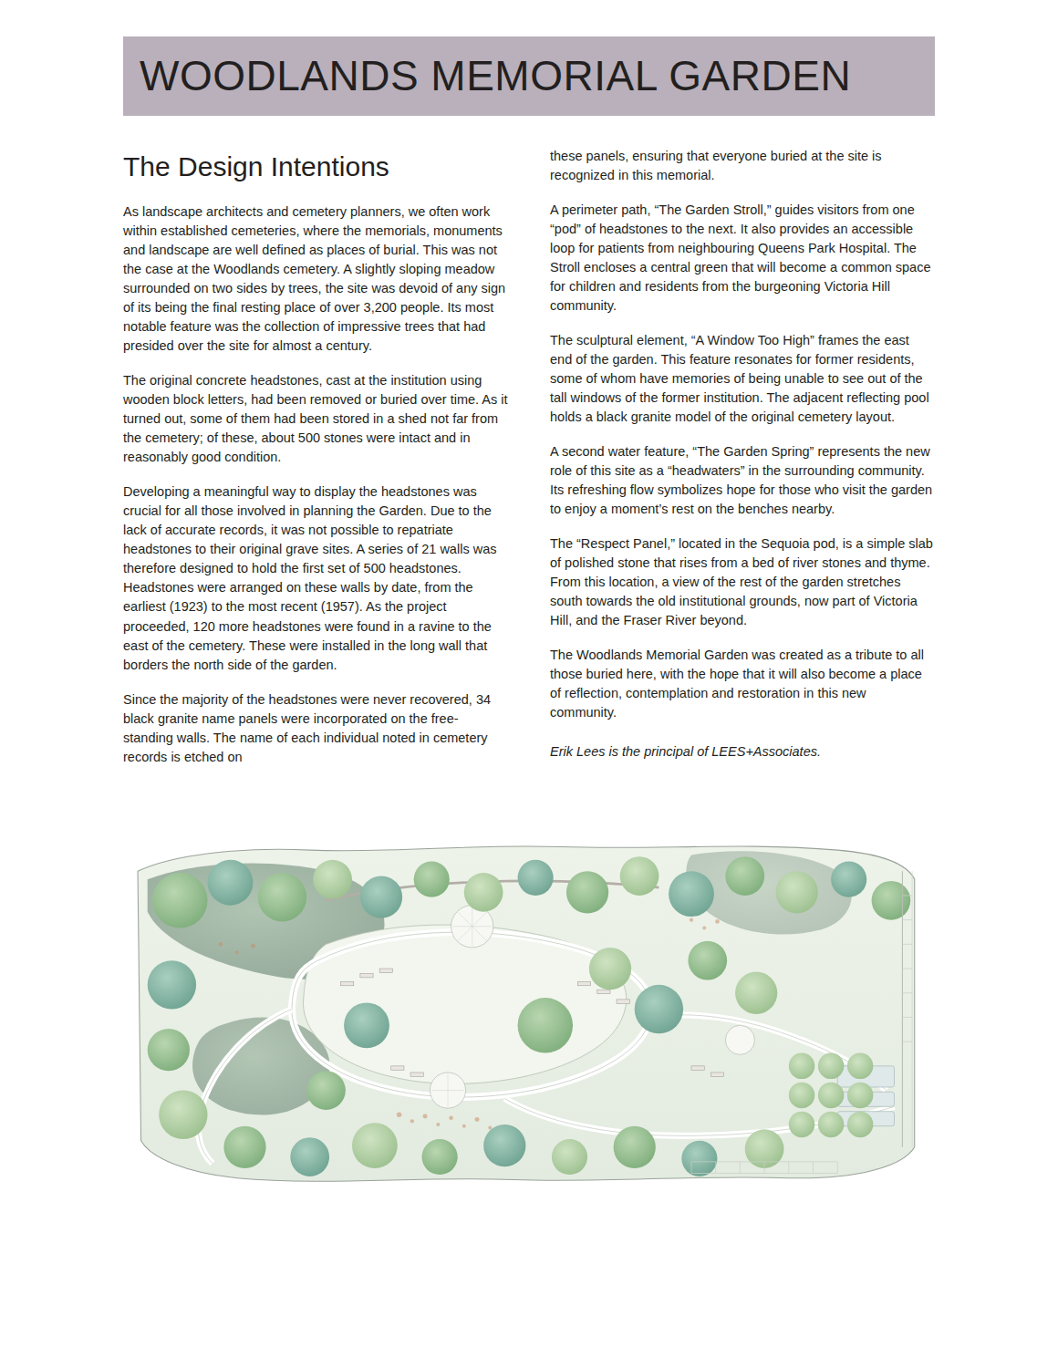Woodlands Memorial Garden
The Design Intentions
As landscape architects and cemetery planners, we often work within established cemeteries, where the memorials, monuments and landscape are well defined as places of burial. This was not the case at the Woodlands cemetery. A slightly sloping meadow surrounded on two sides by trees, the site was devoid of any sign of its being the final resting place of over 3,200 people. Its most notable feature was the collection of impressive trees that had presided over the site for almost a century.
The original concrete headstones, cast at the institution using wooden block letters, had been removed or buried over time. As it turned out, some of them had been stored in a shed not far from the cemetery; of these, about 500 stones were intact and in reasonably good condition.
Developing a meaningful way to display the headstones was crucial for all those involved in planning the Garden. Due to the lack of accurate records, it was not possible to repatriate headstones to their original grave sites. A series of 21 walls was therefore designed to hold the first set of 500 headstones. Headstones were arranged on these walls by date, from the earliest (1923) to the most recent (1957). As the project proceeded, 120 more headstones were found in a ravine to the east of the cemetery. These were installed in the long wall that borders the north side of the garden.
Since the majority of the headstones were never recovered, 34 black granite name panels were incorporated on the free-standing walls. The name of each individual noted in cemetery records is etched on
these panels, ensuring that everyone buried at the site is recognized in this memorial.
A perimeter path, “The Garden Stroll,” guides visitors from one “pod” of headstones to the next. It also provides an accessible loop for patients from neighbouring Queens Park Hospital. The Stroll encloses a central green that will become a common space for children and residents from the burgeoning Victoria Hill community.
The sculptural element, “A Window Too High” frames the east end of the garden. This feature resonates for former residents, some of whom have memories of being unable to see out of the tall windows of the former institution. The adjacent reflecting pool holds a black granite model of the original cemetery layout.
A second water feature, “The Garden Spring” represents the new role of this site as a “headwaters” in the surrounding community. Its refreshing flow symbolizes hope for those who visit the garden to enjoy a moment’s rest on the benches nearby.
The “Respect Panel,” located in the Sequoia pod, is a simple slab of polished stone that rises from a bed of river stones and thyme. From this location, a view of the rest of the garden stretches south towards the old institutional grounds, now part of Victoria Hill, and the Fraser River beyond.
The Woodlands Memorial Garden was created as a tribute to all those buried here, with the hope that it will also become a place of reflection, contemplation and restoration in this new community.
Erik Lees is the principal of LEES+Associates.
Watercolour site plan of the Woodlands Memorial Garden